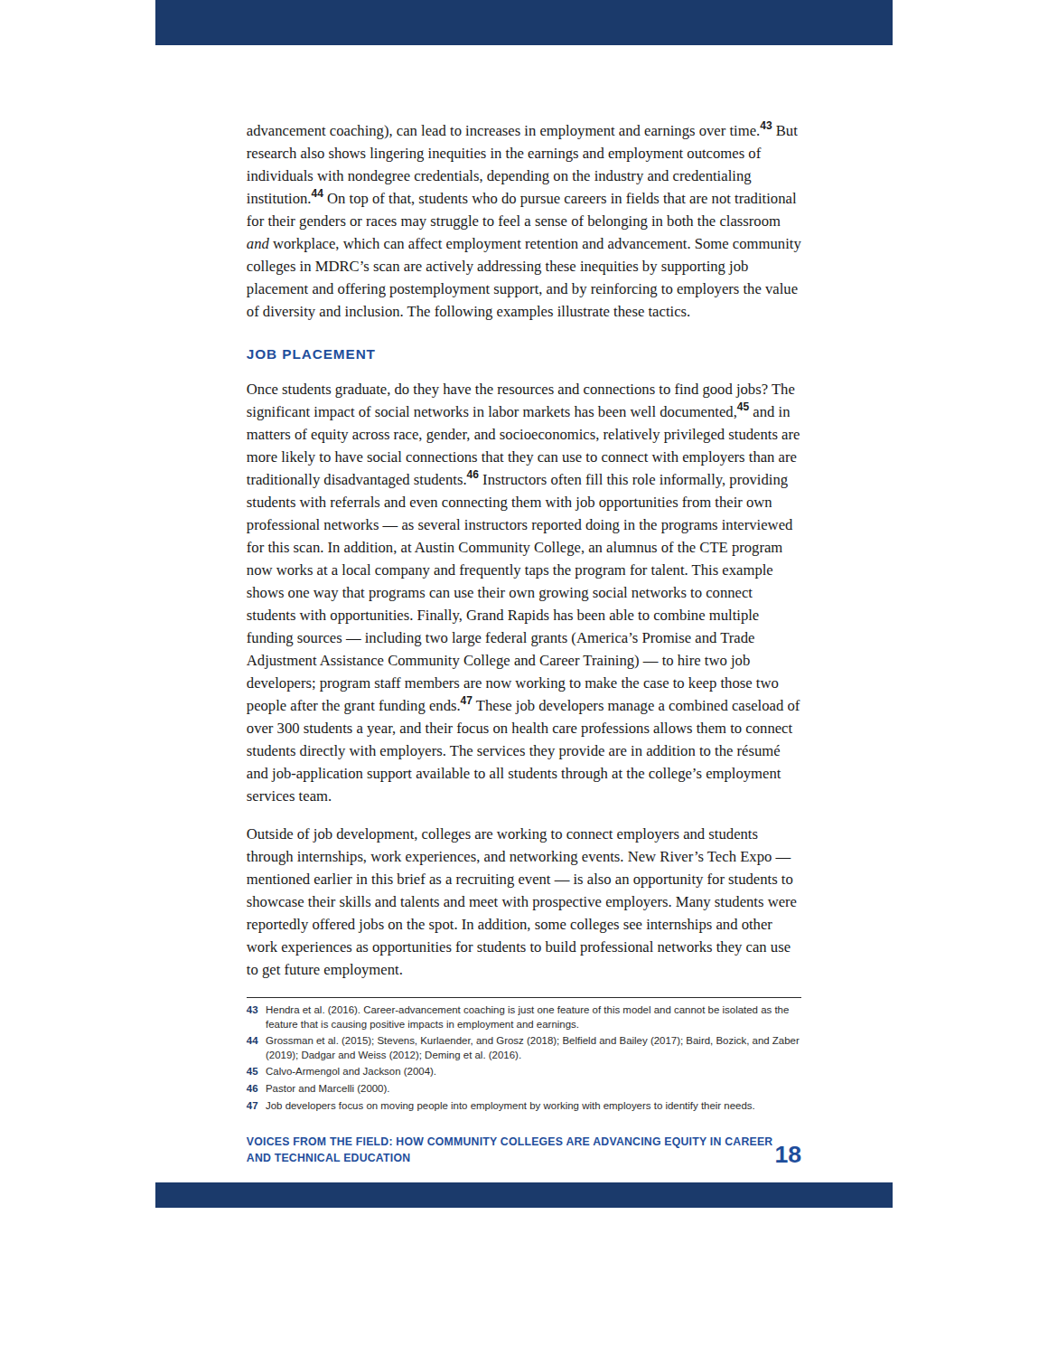advancement coaching), can lead to increases in employment and earnings over time.43 But research also shows lingering inequities in the earnings and employment outcomes of individuals with nondegree credentials, depending on the industry and credentialing institution.44 On top of that, students who do pursue careers in fields that are not traditional for their genders or races may struggle to feel a sense of belonging in both the classroom and workplace, which can affect employment retention and advancement. Some community colleges in MDRC’s scan are actively addressing these inequities by supporting job placement and offering postemployment support, and by reinforcing to employers the value of diversity and inclusion. The following examples illustrate these tactics.
Job Placement
Once students graduate, do they have the resources and connections to find good jobs? The significant impact of social networks in labor markets has been well documented,45 and in matters of equity across race, gender, and socioeconomics, relatively privileged students are more likely to have social connections that they can use to connect with employers than are traditionally disadvantaged students.46 Instructors often fill this role informally, providing students with referrals and even connecting them with job opportunities from their own professional networks — as several instructors reported doing in the programs interviewed for this scan. In addition, at Austin Community College, an alumnus of the CTE program now works at a local company and frequently taps the program for talent. This example shows one way that programs can use their own growing social networks to connect students with opportunities. Finally, Grand Rapids has been able to combine multiple funding sources — including two large federal grants (America’s Promise and Trade Adjustment Assistance Community College and Career Training) — to hire two job developers; program staff members are now working to make the case to keep those two people after the grant funding ends.47 These job developers manage a combined caseload of over 300 students a year, and their focus on health care professions allows them to connect students directly with employers. The services they provide are in addition to the résumé and job-application support available to all students through at the college’s employment services team.
Outside of job development, colleges are working to connect employers and students through internships, work experiences, and networking events. New River’s Tech Expo — mentioned earlier in this brief as a recruiting event — is also an opportunity for students to showcase their skills and talents and meet with prospective employers. Many students were reportedly offered jobs on the spot. In addition, some colleges see internships and other work experiences as opportunities for students to build professional networks they can use to get future employment.
43
Hendra et al. (2016). Career-advancement coaching is just one feature of this model and cannot be isolated as the feature that is causing positive impacts in employment and earnings.
44
Grossman et al. (2015); Stevens, Kurlaender, and Grosz (2018); Belfield and Bailey (2017); Baird, Bozick, and Zaber (2019); Dadgar and Weiss (2012); Deming et al. (2016).
45
Calvo-Armengol and Jackson (2004).
46
Pastor and Marcelli (2000).
47
Job developers focus on moving people into employment by working with employers to identify their needs.
Voices from the Field: How Community Colleges Are Advancing Equity in Career and Technical Education
18